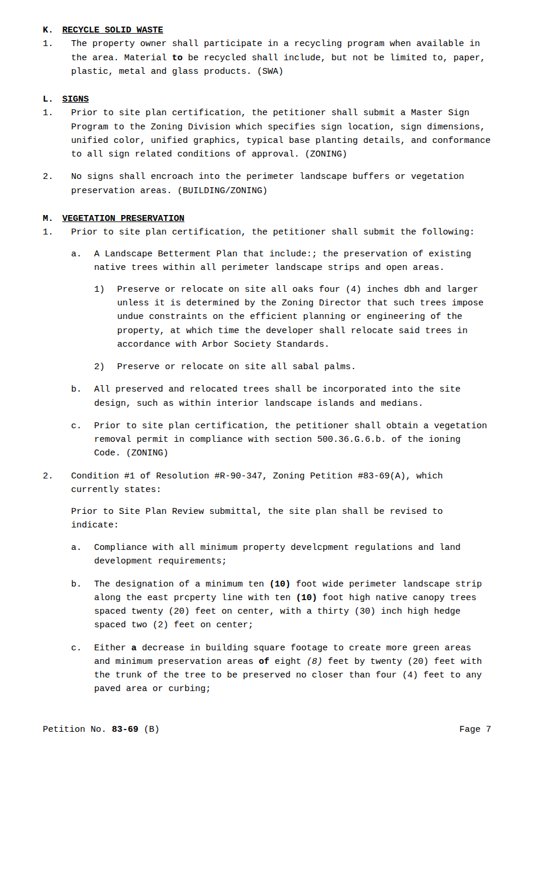K.
RECYCLE SOLID WASTE
1. The property owner shall participate in a recycling program when available in the area. Material to be recycled shall include, but not be limited to, paper, plastic, metal and glass products. (SWA)
L.
SIGNS
1. Prior to site plan certification, the petitioner shall submit a Master Sign Program to the Zoning Division which specifies sign location, sign dimensions, unified color, unified graphics, typical base planting details, and conformance to all sign related conditions of approval. (ZONING)
2. No signs shall encroach into the perimeter landscape buffers or vegetation preservation areas. (BUILDING/ZONING)
M.
VEGETATION PRESERVATION
1. Prior to site plan certification, the petitioner shall submit the following:
a. A Landscape Betterment Plan that include:; the preservation of existing native trees within all perimeter landscape strips and open areas.
1) Preserve or relocate on site all oaks four (4) inches dbh and larger unless it is determined by the Zoning Director that such trees impose undue constraints on the efficient planning or engineering of the property, at which time the developer shall relocate said trees in accordance with Arbor Society Standards.
2) Preserve or relocate on site all sabal palms.
b. All preserved and relocated trees shall be incorporated into the site design, such as within interior landscape islands and medians.
c. Prior to site plan certification, the petitioner shall obtain a vegetation removal permit in compliance with section 500.36.G.6.b. of the ioning Code. (ZONING)
2. Condition #1 of Resolution #R-90-347, Zoning Petition #83-69(A), which currently states:
Prior to Site Plan Review submittal, the site plan shall be revised to indicate:
a. Compliance with all minimum property develcpment regulations and land development requirements;
b. The designation of a minimum ten (10) foot wide perimeter landscape strip along the east prcperty line with ten (10) foot high native canopy trees spaced twenty (20) feet on center, with a thirty (30) inch high hedge spaced two (2) feet on center;
c. Either a decrease in building square footage to create more green areas and minimum preservation areas of eight (8) feet by twenty (20) feet with the trunk of the tree to be preserved no closer than four (4) feet to any paved area or curbing;
Petition No. 83-69 (B) Fage 7